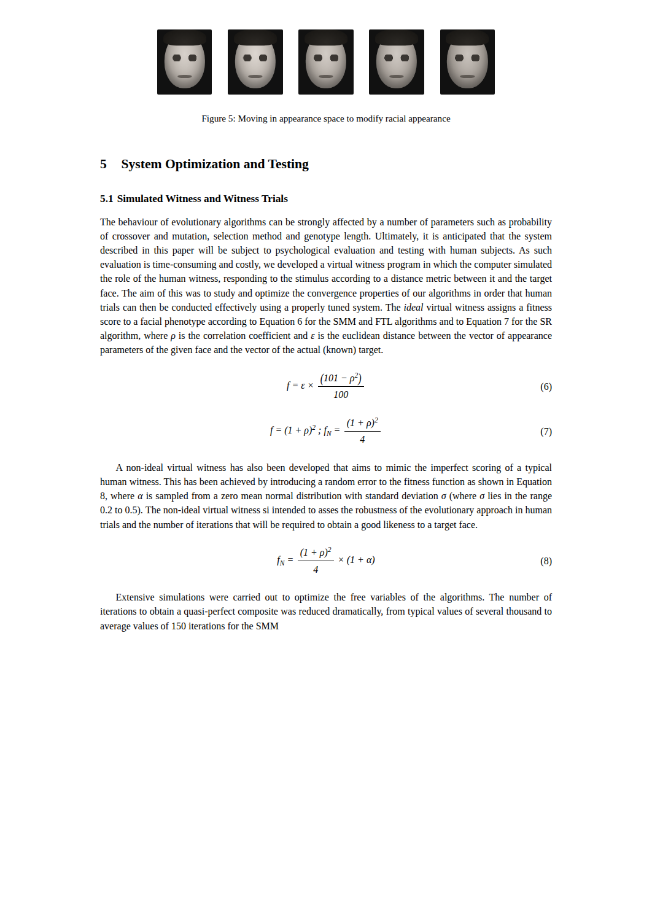Figure 5: Moving in appearance space to modify racial appearance
5 System Optimization and Testing
5.1 Simulated Witness and Witness Trials
The behaviour of evolutionary algorithms can be strongly affected by a number of parameters such as probability of crossover and mutation, selection method and genotype length. Ultimately, it is anticipated that the system described in this paper will be subject to psychological evaluation and testing with human subjects. As such evaluation is time-consuming and costly, we developed a virtual witness program in which the computer simulated the role of the human witness, responding to the stimulus according to a distance metric between it and the target face. The aim of this was to study and optimize the convergence properties of our algorithms in order that human trials can then be conducted effectively using a properly tuned system. The ideal virtual witness assigns a fitness score to a facial phenotype according to Equation 6 for the SMM and FTL algorithms and to Equation 7 for the SR algorithm, where ρ is the correlation coefficient and ε is the euclidean distance between the vector of appearance parameters of the given face and the vector of the actual (known) target.
f = ε × (101 − ρ2) 100
(6)
f = (1 + ρ)2 ; fN = (1 + ρ)2 4
(7)
A non-ideal virtual witness has also been developed that aims to mimic the imperfect scoring of a typical human witness. This has been achieved by introducing a random error to the fitness function as shown in Equation 8, where α is sampled from a zero mean normal distribution with standard deviation σ (where σ lies in the range 0.2 to 0.5). The non-ideal virtual witness si intended to asses the robustness of the evolutionary approach in human trials and the number of iterations that will be required to obtain a good likeness to a target face.
fN = (1 + ρ)2 4 × (1 + α)
(8)
Extensive simulations were carried out to optimize the free variables of the algorithms. The number of iterations to obtain a quasi-perfect composite was reduced dramatically, from typical values of several thousand to average values of 150 iterations for the SMM